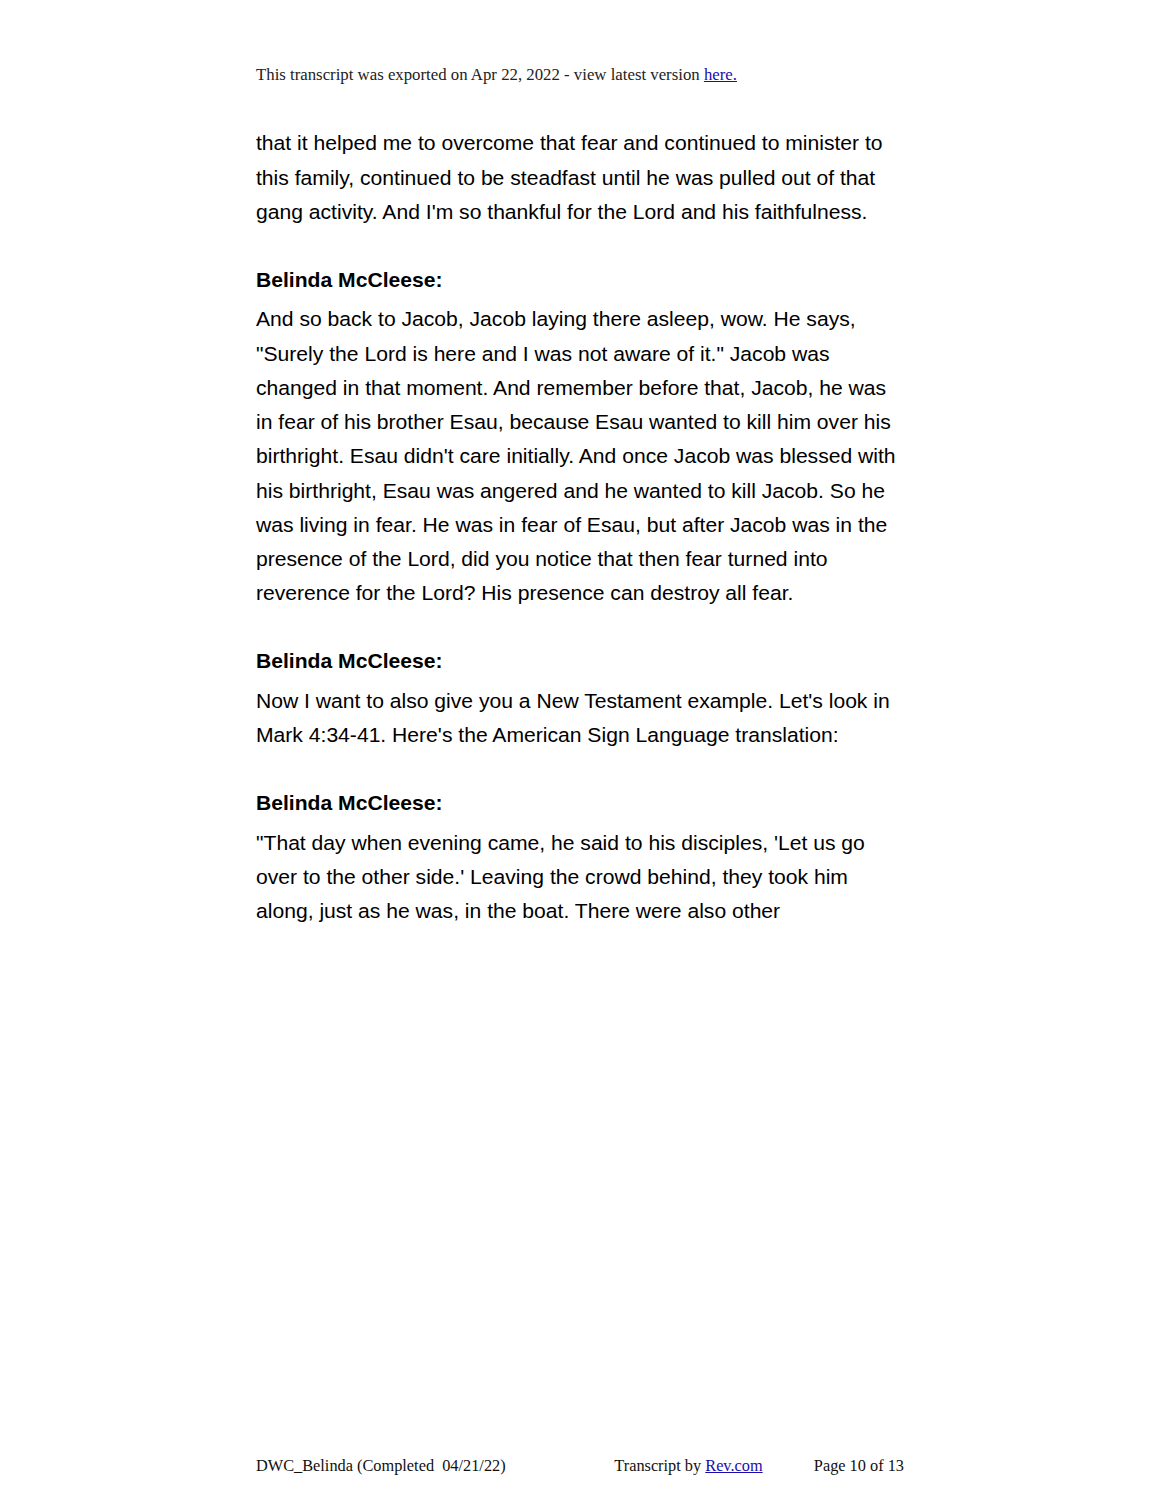This transcript was exported on Apr 22, 2022 - view latest version here.
that it helped me to overcome that fear and continued to minister to this family, continued to be steadfast until he was pulled out of that gang activity. And I'm so thankful for the Lord and his faithfulness.
Belinda McCleese:
And so back to Jacob, Jacob laying there asleep, wow. He says, "Surely the Lord is here and I was not aware of it." Jacob was changed in that moment. And remember before that, Jacob, he was in fear of his brother Esau, because Esau wanted to kill him over his birthright. Esau didn't care initially. And once Jacob was blessed with his birthright, Esau was angered and he wanted to kill Jacob. So he was living in fear. He was in fear of Esau, but after Jacob was in the presence of the Lord, did you notice that then fear turned into reverence for the Lord? His presence can destroy all fear.
Belinda McCleese:
Now I want to also give you a New Testament example. Let's look in Mark 4:34-41. Here's the American Sign Language translation:
Belinda McCleese:
"That day when evening came, he said to his disciples, 'Let us go over to the other side.' Leaving the crowd behind, they took him along, just as he was, in the boat. There were also other
DWC_Belinda (Completed 04/21/22)
Transcript by Rev.com Page 10 of 13